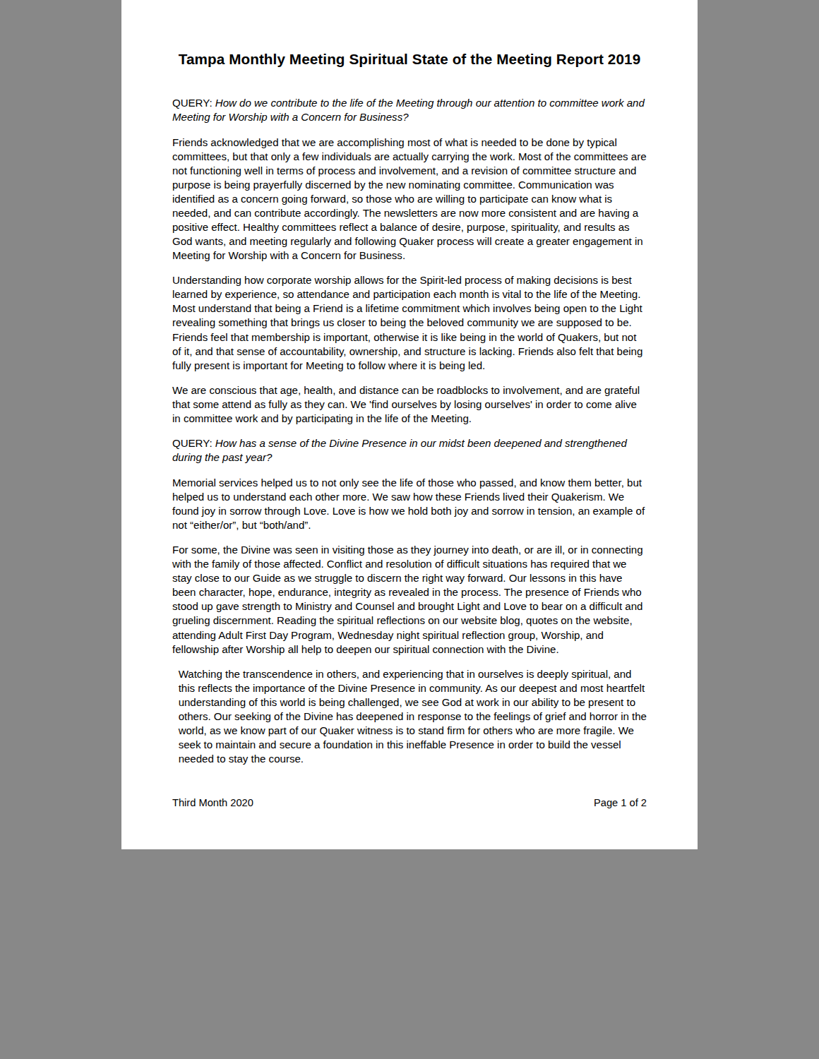Tampa Monthly Meeting Spiritual State of the Meeting Report 2019
QUERY: How do we contribute to the life of the Meeting through our attention to committee work and Meeting for Worship with a Concern for Business?
Friends acknowledged that we are accomplishing most of what is needed to be done by typical committees, but that only a few individuals are actually carrying the work. Most of the committees are not functioning well in terms of process and involvement, and a revision of committee structure and purpose is being prayerfully discerned by the new nominating committee. Communication was identified as a concern going forward, so those who are willing to participate can know what is needed, and can contribute accordingly. The newsletters are now more consistent and are having a positive effect. Healthy committees reflect a balance of desire, purpose, spirituality, and results as God wants, and meeting regularly and following Quaker process will create a greater engagement in Meeting for Worship with a Concern for Business.
Understanding how corporate worship allows for the Spirit-led process of making decisions is best learned by experience, so attendance and participation each month is vital to the life of the Meeting. Most understand that being a Friend is a lifetime commitment which involves being open to the Light revealing something that brings us closer to being the beloved community we are supposed to be. Friends feel that membership is important, otherwise it is like being in the world of Quakers, but not of it, and that sense of accountability, ownership, and structure is lacking. Friends also felt that being fully present is important for Meeting to follow where it is being led.
We are conscious that age, health, and distance can be roadblocks to involvement, and are grateful that some attend as fully as they can. We 'find ourselves by losing ourselves' in order to come alive in committee work and by participating in the life of the Meeting.
QUERY: How has a sense of the Divine Presence in our midst been deepened and strengthened during the past year?
Memorial services helped us to not only see the life of those who passed, and know them better, but helped us to understand each other more. We saw how these Friends lived their Quakerism. We found joy in sorrow through Love. Love is how we hold both joy and sorrow in tension, an example of not “either/or”, but “both/and”.
For some, the Divine was seen in visiting those as they journey into death, or are ill, or in connecting with the family of those affected. Conflict and resolution of difficult situations has required that we stay close to our Guide as we struggle to discern the right way forward. Our lessons in this have been character, hope, endurance, integrity as revealed in the process. The presence of Friends who stood up gave strength to Ministry and Counsel and brought Light and Love to bear on a difficult and grueling discernment. Reading the spiritual reflections on our website blog, quotes on the website, attending Adult First Day Program, Wednesday night spiritual reflection group, Worship, and fellowship after Worship all help to deepen our spiritual connection with the Divine.
Watching the transcendence in others, and experiencing that in ourselves is deeply spiritual, and this reflects the importance of the Divine Presence in community. As our deepest and most heartfelt understanding of this world is being challenged, we see God at work in our ability to be present to others. Our seeking of the Divine has deepened in response to the feelings of grief and horror in the world, as we know part of our Quaker witness is to stand firm for others who are more fragile. We seek to maintain and secure a foundation in this ineffable Presence in order to build the vessel needed to stay the course.
Third Month 2020 Page 1 of 2